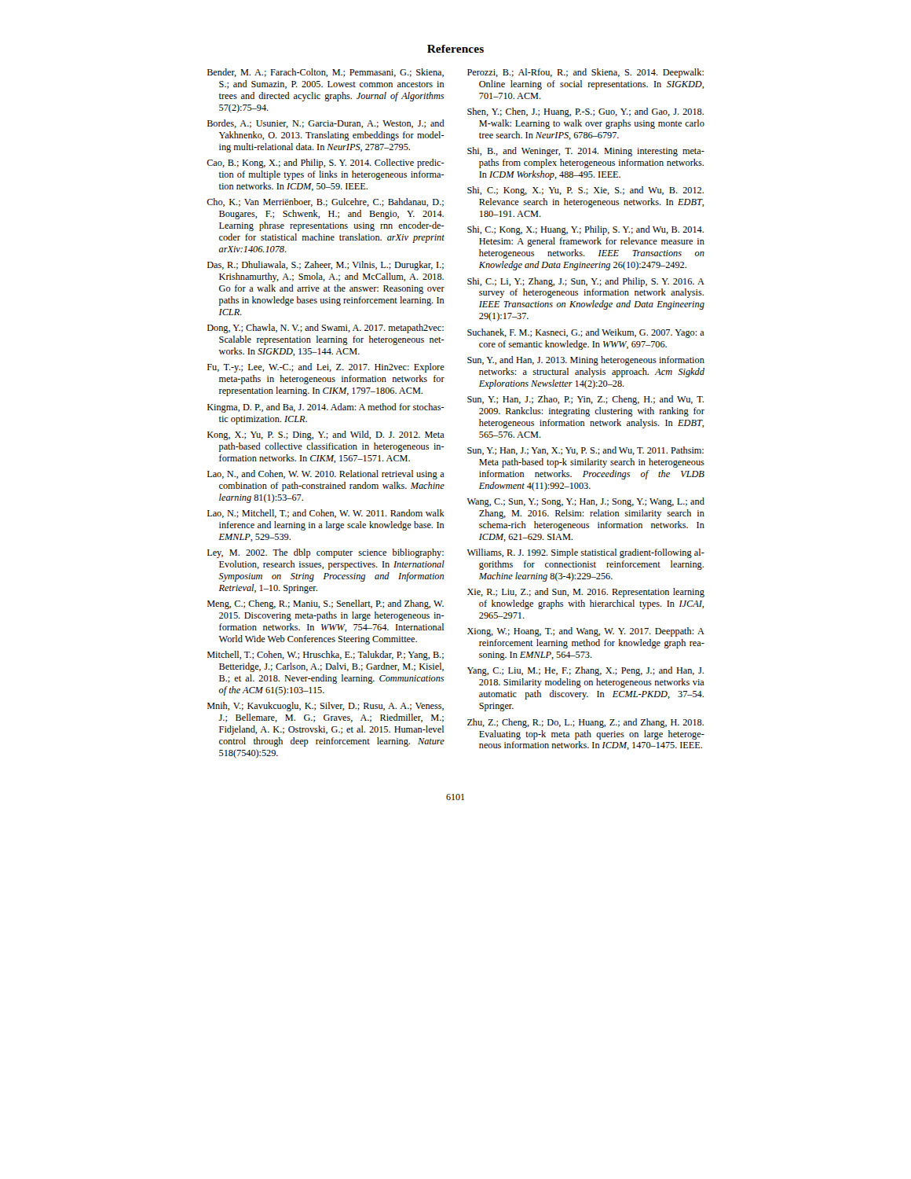References
Bender, M. A.; Farach-Colton, M.; Pemmasani, G.; Skiena, S.; and Sumazin, P. 2005. Lowest common ancestors in trees and directed acyclic graphs. Journal of Algorithms 57(2):75–94.
Bordes, A.; Usunier, N.; Garcia-Duran, A.; Weston, J.; and Yakhnenko, O. 2013. Translating embeddings for modeling multi-relational data. In NeurIPS, 2787–2795.
Cao, B.; Kong, X.; and Philip, S. Y. 2014. Collective prediction of multiple types of links in heterogeneous information networks. In ICDM, 50–59. IEEE.
Cho, K.; Van Merriënboer, B.; Gulcehre, C.; Bahdanau, D.; Bougares, F.; Schwenk, H.; and Bengio, Y. 2014. Learning phrase representations using rnn encoder-decoder for statistical machine translation. arXiv preprint arXiv:1406.1078.
Das, R.; Dhuliawala, S.; Zaheer, M.; Vilnis, L.; Durugkar, I.; Krishnamurthy, A.; Smola, A.; and McCallum, A. 2018. Go for a walk and arrive at the answer: Reasoning over paths in knowledge bases using reinforcement learning. In ICLR.
Dong, Y.; Chawla, N. V.; and Swami, A. 2017. metapath2vec: Scalable representation learning for heterogeneous networks. In SIGKDD, 135–144. ACM.
Fu, T.-y.; Lee, W.-C.; and Lei, Z. 2017. Hin2vec: Explore meta-paths in heterogeneous information networks for representation learning. In CIKM, 1797–1806. ACM.
Kingma, D. P., and Ba, J. 2014. Adam: A method for stochastic optimization. ICLR.
Kong, X.; Yu, P. S.; Ding, Y.; and Wild, D. J. 2012. Meta path-based collective classification in heterogeneous information networks. In CIKM, 1567–1571. ACM.
Lao, N., and Cohen, W. W. 2010. Relational retrieval using a combination of path-constrained random walks. Machine learning 81(1):53–67.
Lao, N.; Mitchell, T.; and Cohen, W. W. 2011. Random walk inference and learning in a large scale knowledge base. In EMNLP, 529–539.
Ley, M. 2002. The dblp computer science bibliography: Evolution, research issues, perspectives. In International Symposium on String Processing and Information Retrieval, 1–10. Springer.
Meng, C.; Cheng, R.; Maniu, S.; Senellart, P.; and Zhang, W. 2015. Discovering meta-paths in large heterogeneous information networks. In WWW, 754–764. International World Wide Web Conferences Steering Committee.
Mitchell, T.; Cohen, W.; Hruschka, E.; Talukdar, P.; Yang, B.; Betteridge, J.; Carlson, A.; Dalvi, B.; Gardner, M.; Kisiel, B.; et al. 2018. Never-ending learning. Communications of the ACM 61(5):103–115.
Mnih, V.; Kavukcuoglu, K.; Silver, D.; Rusu, A. A.; Veness, J.; Bellemare, M. G.; Graves, A.; Riedmiller, M.; Fidjeland, A. K.; Ostrovski, G.; et al. 2015. Human-level control through deep reinforcement learning. Nature 518(7540):529.
Perozzi, B.; Al-Rfou, R.; and Skiena, S. 2014. Deepwalk: Online learning of social representations. In SIGKDD, 701–710. ACM.
Shen, Y.; Chen, J.; Huang, P.-S.; Guo, Y.; and Gao, J. 2018. M-walk: Learning to walk over graphs using monte carlo tree search. In NeurIPS, 6786–6797.
Shi, B., and Weninger, T. 2014. Mining interesting meta-paths from complex heterogeneous information networks. In ICDM Workshop, 488–495. IEEE.
Shi, C.; Kong, X.; Yu, P. S.; Xie, S.; and Wu, B. 2012. Relevance search in heterogeneous networks. In EDBT, 180–191. ACM.
Shi, C.; Kong, X.; Huang, Y.; Philip, S. Y.; and Wu, B. 2014. Hetesim: A general framework for relevance measure in heterogeneous networks. IEEE Transactions on Knowledge and Data Engineering 26(10):2479–2492.
Shi, C.; Li, Y.; Zhang, J.; Sun, Y.; and Philip, S. Y. 2016. A survey of heterogeneous information network analysis. IEEE Transactions on Knowledge and Data Engineering 29(1):17–37.
Suchanek, F. M.; Kasneci, G.; and Weikum, G. 2007. Yago: a core of semantic knowledge. In WWW, 697–706.
Sun, Y., and Han, J. 2013. Mining heterogeneous information networks: a structural analysis approach. Acm Sigkdd Explorations Newsletter 14(2):20–28.
Sun, Y.; Han, J.; Zhao, P.; Yin, Z.; Cheng, H.; and Wu, T. 2009. Rankclus: integrating clustering with ranking for heterogeneous information network analysis. In EDBT, 565–576. ACM.
Sun, Y.; Han, J.; Yan, X.; Yu, P. S.; and Wu, T. 2011. Pathsim: Meta path-based top-k similarity search in heterogeneous information networks. Proceedings of the VLDB Endowment 4(11):992–1003.
Wang, C.; Sun, Y.; Song, Y.; Han, J.; Song, Y.; Wang, L.; and Zhang, M. 2016. Relsim: relation similarity search in schema-rich heterogeneous information networks. In ICDM, 621–629. SIAM.
Williams, R. J. 1992. Simple statistical gradient-following algorithms for connectionist reinforcement learning. Machine learning 8(3-4):229–256.
Xie, R.; Liu, Z.; and Sun, M. 2016. Representation learning of knowledge graphs with hierarchical types. In IJCAI, 2965–2971.
Xiong, W.; Hoang, T.; and Wang, W. Y. 2017. Deeppath: A reinforcement learning method for knowledge graph reasoning. In EMNLP, 564–573.
Yang, C.; Liu, M.; He, F.; Zhang, X.; Peng, J.; and Han, J. 2018. Similarity modeling on heterogeneous networks via automatic path discovery. In ECML-PKDD, 37–54. Springer.
Zhu, Z.; Cheng, R.; Do, L.; Huang, Z.; and Zhang, H. 2018. Evaluating top-k meta path queries on large heterogeneous information networks. In ICDM, 1470–1475. IEEE.
6101